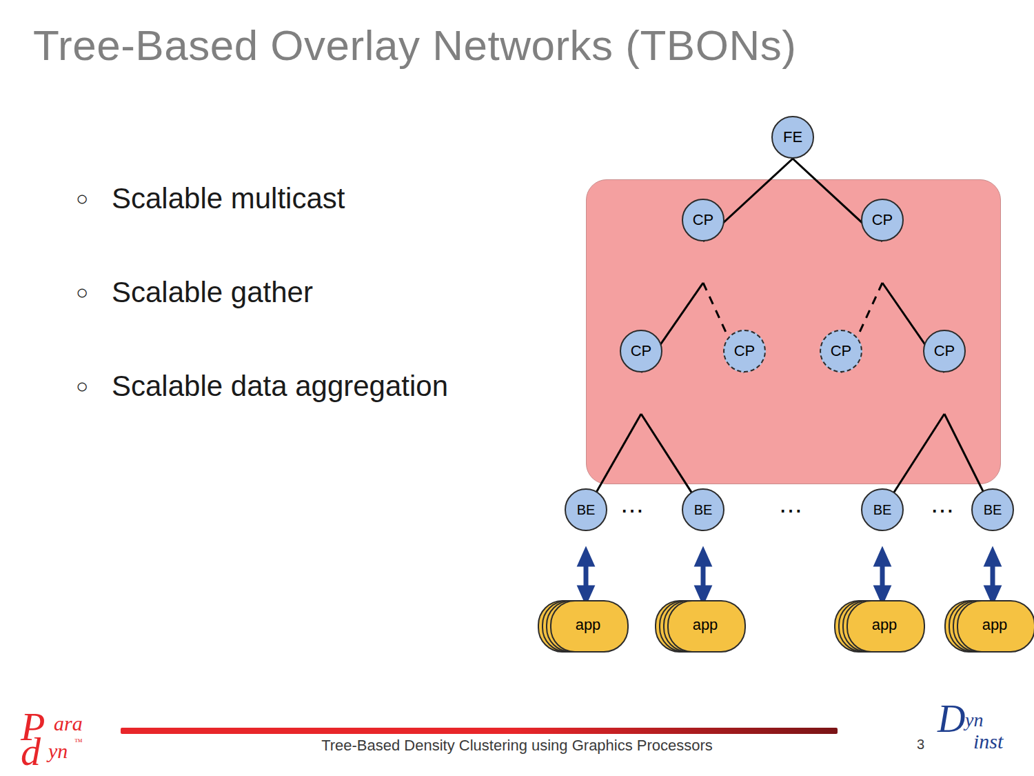Tree-Based Overlay Networks (TBONs)
Scalable multicast
Scalable gather
Scalable data aggregation
FE
CP
CP
CP
CP
CP
CP
BE
BE
BE
BE
⋯
⋯
⋯
app
app
app
app
Tree-Based Density Clustering using Graphics Processors
3
P ara d yn ™
D yn inst